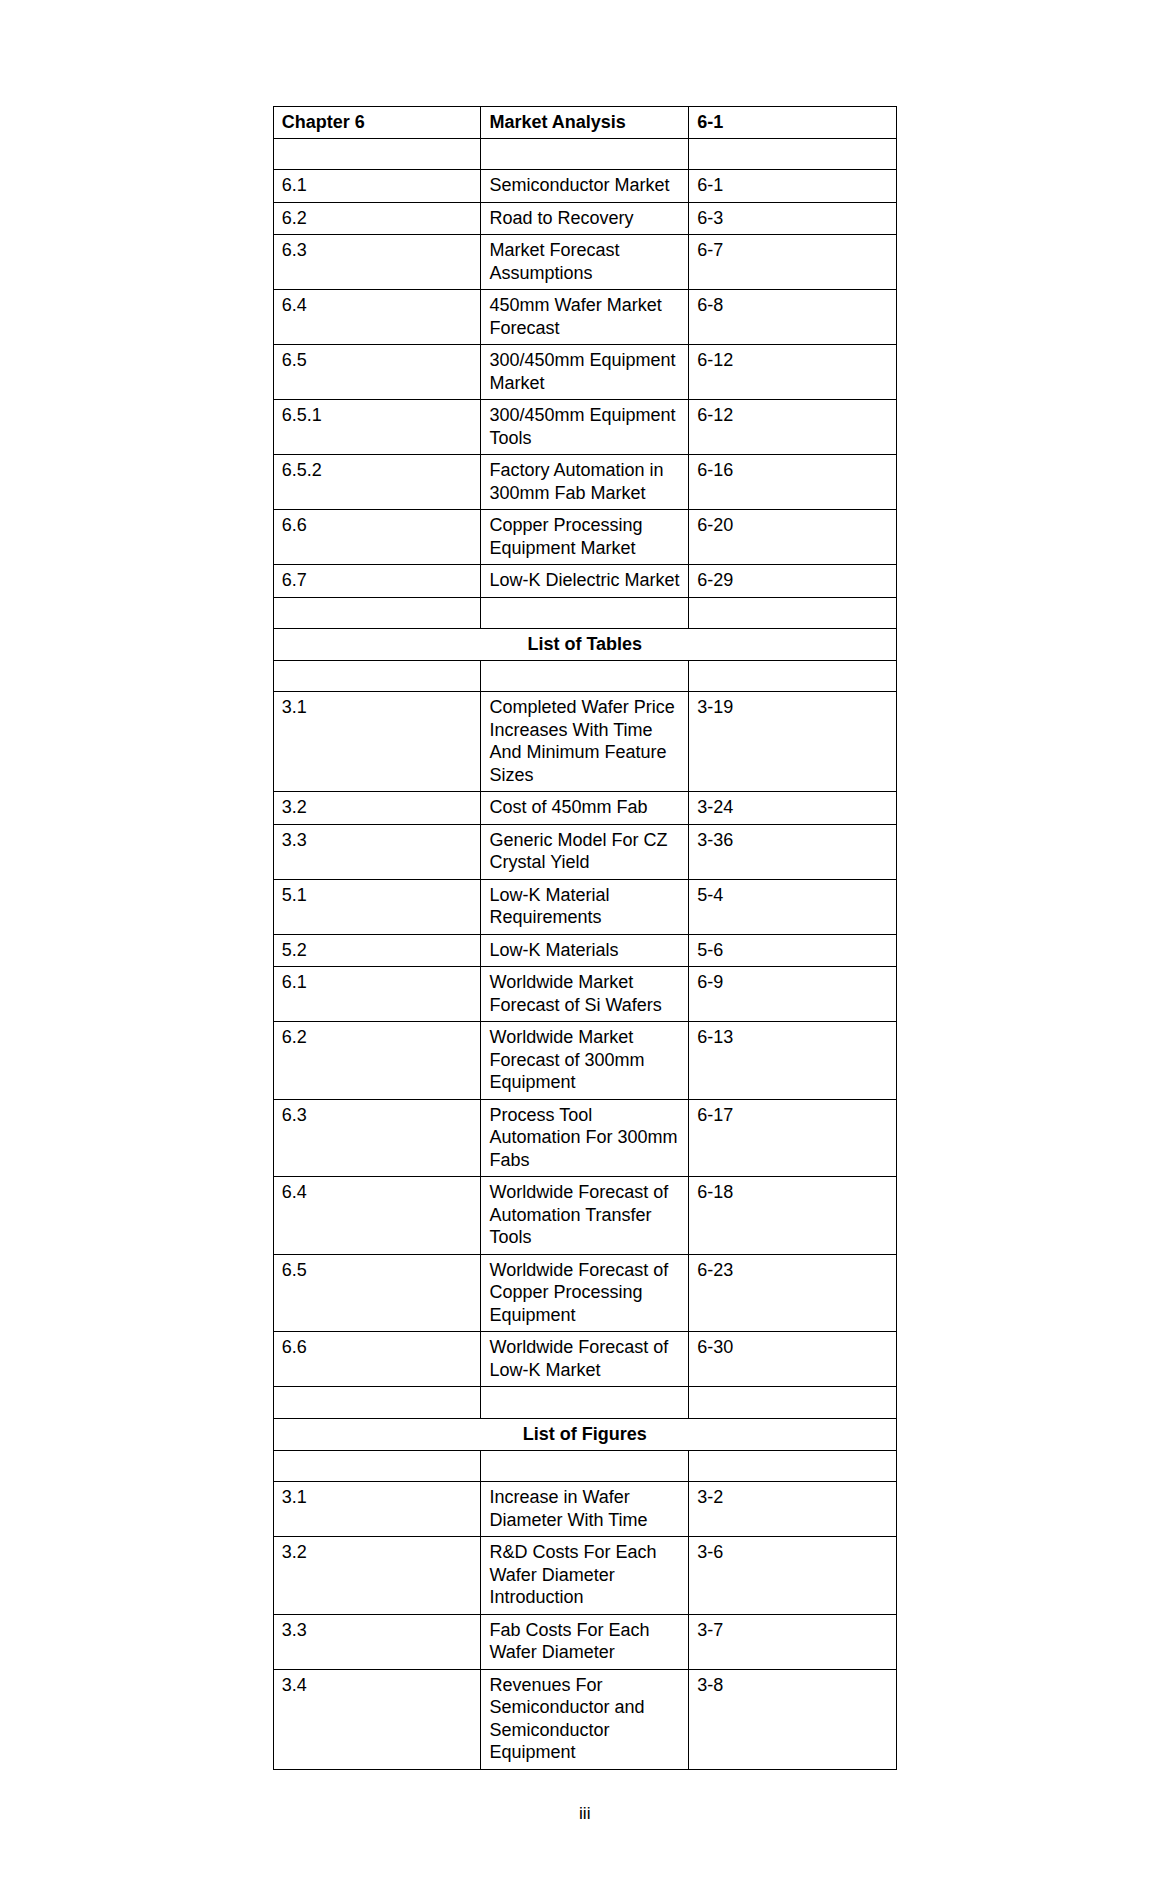| Chapter 6 | Market Analysis | 6-1 |
| 6.1 | Semiconductor Market | 6-1 |
| 6.2 | Road to Recovery | 6-3 |
| 6.3 | Market Forecast Assumptions | 6-7 |
| 6.4 | 450mm Wafer Market Forecast | 6-8 |
| 6.5 | 300/450mm Equipment Market | 6-12 |
| 6.5.1 | 300/450mm Equipment Tools | 6-12 |
| 6.5.2 | Factory Automation in 300mm Fab Market | 6-16 |
| 6.6 | Copper Processing Equipment Market | 6-20 |
| 6.7 | Low-K Dielectric Market | 6-29 |
| List of Tables |
| 3.1 | Completed Wafer Price Increases With Time And Minimum Feature Sizes | 3-19 |
| 3.2 | Cost of 450mm Fab | 3-24 |
| 3.3 | Generic Model For CZ Crystal Yield | 3-36 |
| 5.1 | Low-K Material Requirements | 5-4 |
| 5.2 | Low-K Materials | 5-6 |
| 6.1 | Worldwide Market Forecast of Si Wafers | 6-9 |
| 6.2 | Worldwide Market Forecast of 300mm Equipment | 6-13 |
| 6.3 | Process Tool Automation For 300mm Fabs | 6-17 |
| 6.4 | Worldwide Forecast of Automation Transfer Tools | 6-18 |
| 6.5 | Worldwide Forecast of Copper Processing Equipment | 6-23 |
| 6.6 | Worldwide Forecast of Low-K Market | 6-30 |
| List of Figures |
| 3.1 | Increase in Wafer Diameter With Time | 3-2 |
| 3.2 | R&D Costs For Each Wafer Diameter Introduction | 3-6 |
| 3.3 | Fab Costs For Each Wafer Diameter | 3-7 |
| 3.4 | Revenues For Semiconductor and Semiconductor Equipment | 3-8 |
iii